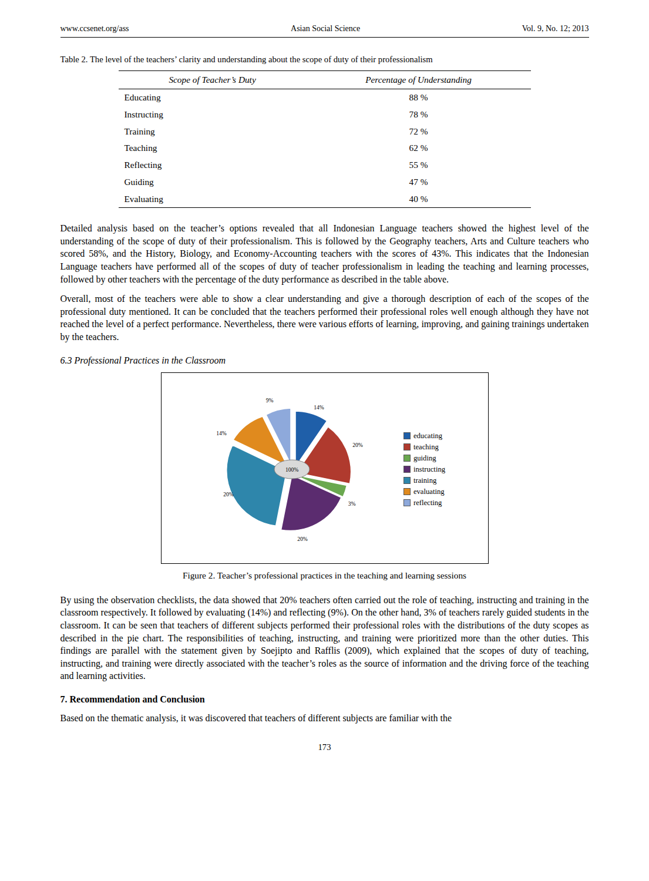www.ccsenet.org/ass
Asian Social Science
Vol. 9, No. 12; 2013
Table 2. The level of the teachers’ clarity and understanding about the scope of duty of their professionalism
| Scope of Teacher’s Duty | Percentage of Understanding |
| --- | --- |
| Educating | 88 % |
| Instructing | 78 % |
| Training | 72 % |
| Teaching | 62 % |
| Reflecting | 55 % |
| Guiding | 47 % |
| Evaluating | 40 % |
Detailed analysis based on the teacher’s options revealed that all Indonesian Language teachers showed the highest level of the understanding of the scope of duty of their professionalism. This is followed by the Geography teachers, Arts and Culture teachers who scored 58%, and the History, Biology, and Economy-Accounting teachers with the scores of 43%. This indicates that the Indonesian Language teachers have performed all of the scopes of duty of teacher professionalism in leading the teaching and learning processes, followed by other teachers with the percentage of the duty performance as described in the table above.
Overall, most of the teachers were able to show a clear understanding and give a thorough description of each of the scopes of the professional duty mentioned. It can be concluded that the teachers performed their professional roles well enough although they have not reached the level of a perfect performance. Nevertheless, there were various efforts of learning, improving, and gaining trainings undertaken by the teachers.
6.3 Professional Practices in the Classroom
100% 14% 20% 3% 20% 20% 14% 9%
educating
teaching
guiding
instructing
training
evaluating
reflecting
Figure 2. Teacher’s professional practices in the teaching and learning sessions
By using the observation checklists, the data showed that 20% teachers often carried out the role of teaching, instructing and training in the classroom respectively. It followed by evaluating (14%) and reflecting (9%). On the other hand, 3% of teachers rarely guided students in the classroom. It can be seen that teachers of different subjects performed their professional roles with the distributions of the duty scopes as described in the pie chart. The responsibilities of teaching, instructing, and training were prioritized more than the other duties. This findings are parallel with the statement given by Soejipto and Rafflis (2009), which explained that the scopes of duty of teaching, instructing, and training were directly associated with the teacher’s roles as the source of information and the driving force of the teaching and learning activities.
7. Recommendation and Conclusion
Based on the thematic analysis, it was discovered that teachers of different subjects are familiar with the
173